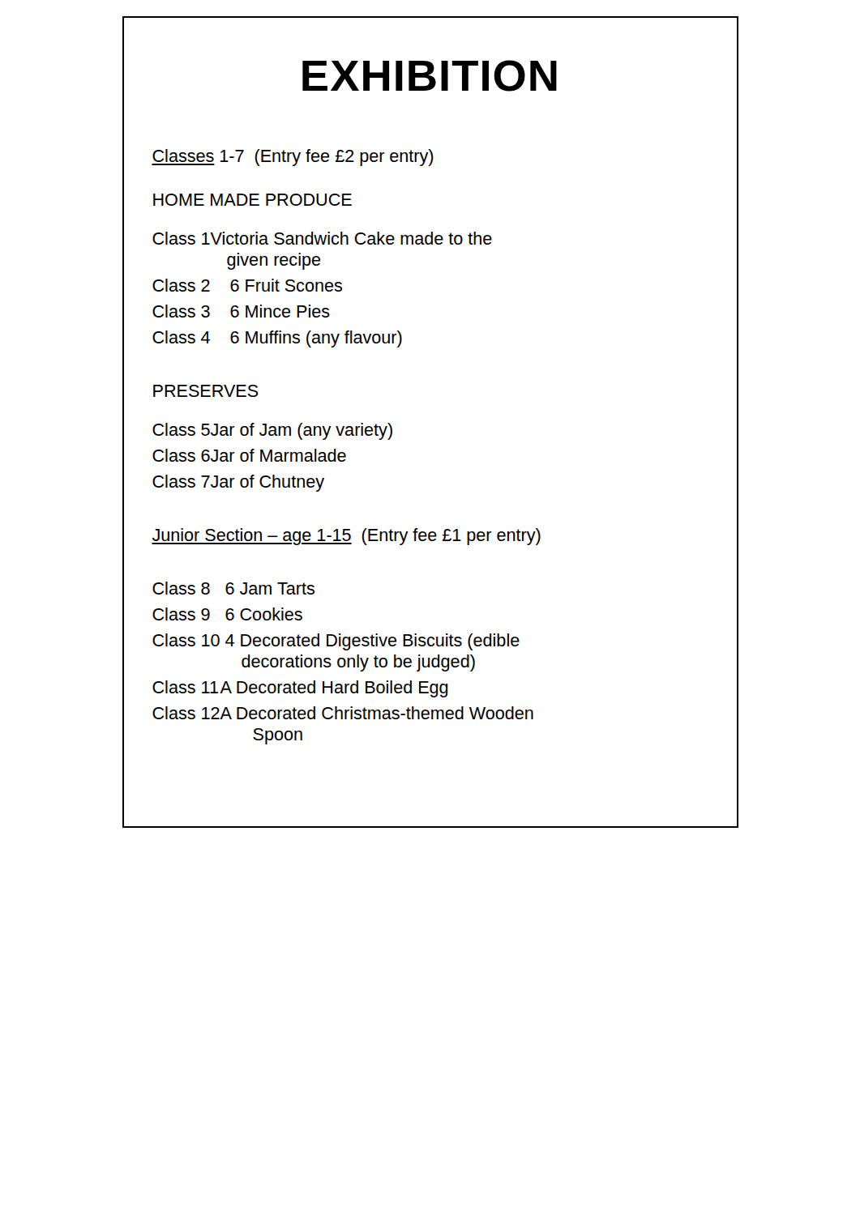EXHIBITION
Classes 1-7 (Entry fee £2 per entry)
HOME MADE PRODUCE
| Class 1 | Victoria Sandwich Cake made to the given recipe |
| Class 2 | 6 Fruit Scones |
| Class 3 | 6 Mince Pies |
| Class 4 | 6 Muffins (any flavour) |
PRESERVES
| Class 5 | Jar of Jam (any variety) |
| Class 6 | Jar of Marmalade |
| Class 7 | Jar of Chutney |
Junior Section – age 1-15 (Entry fee £1 per entry)
| Class 8 | 6 Jam Tarts |
| Class 9 | 6 Cookies |
| Class 10 | 4 Decorated Digestive Biscuits (edible decorations only to be judged) |
| Class 11 | A Decorated Hard Boiled Egg |
| Class 12 | A Decorated Christmas-themed Wooden Spoon |